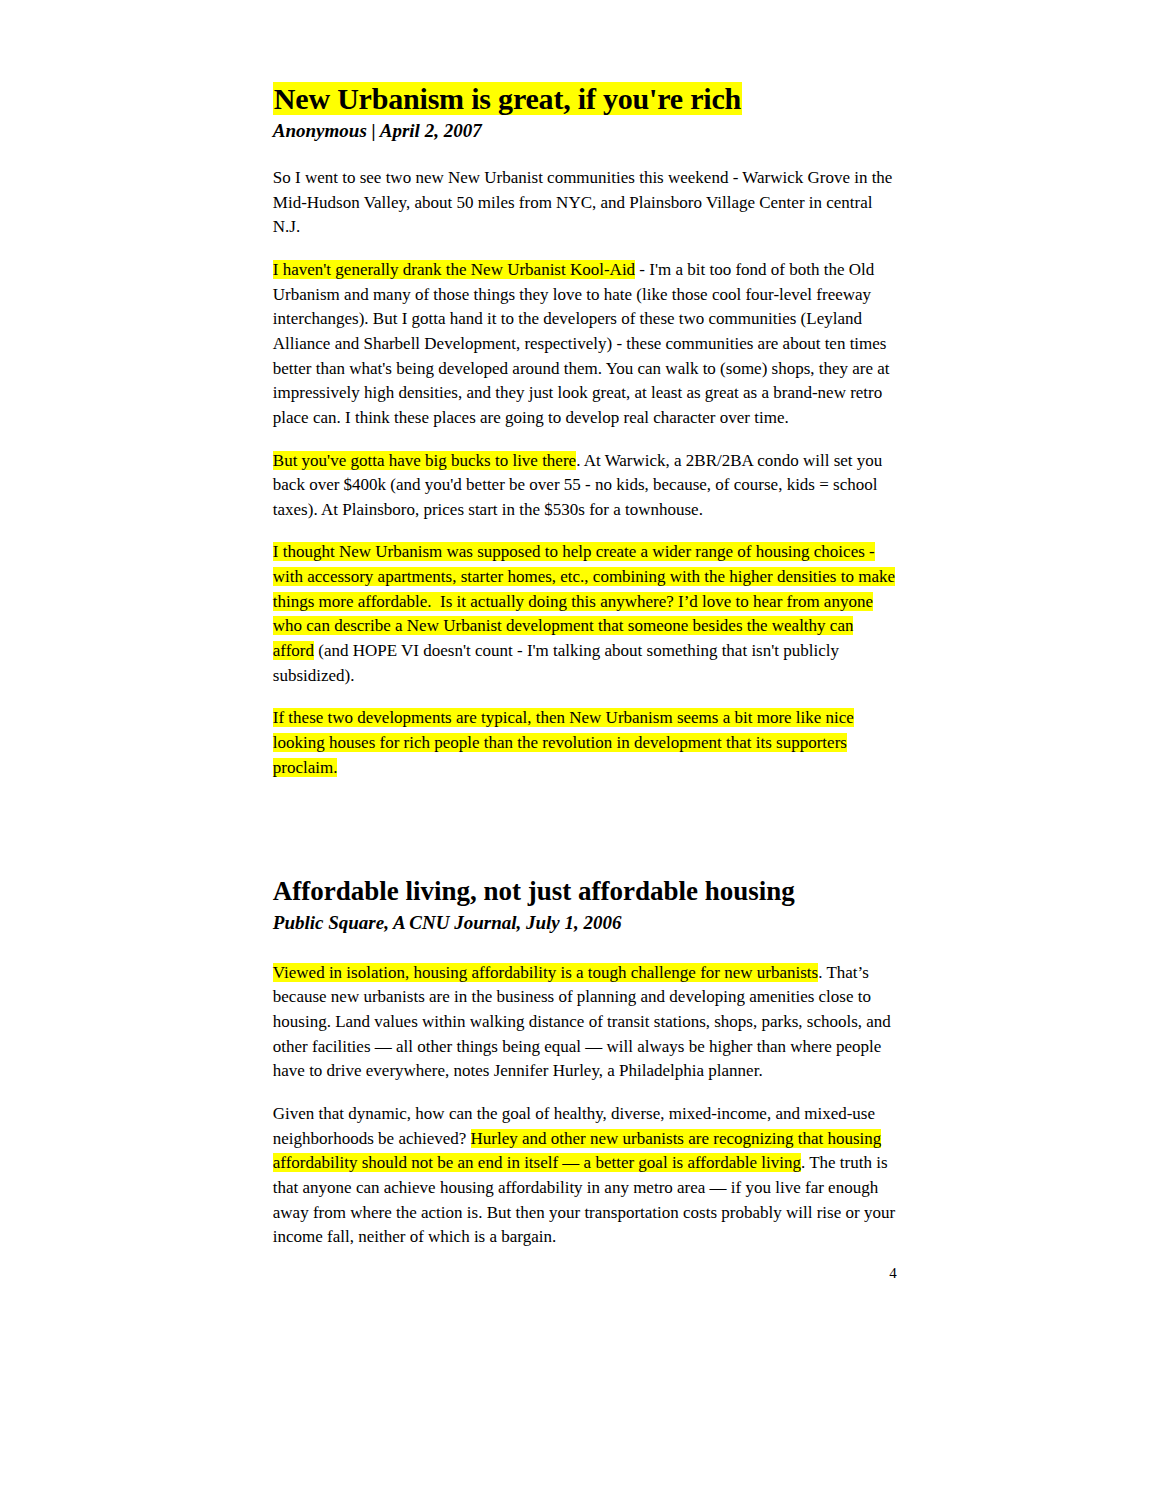New Urbanism is great, if you're rich
Anonymous | April 2, 2007
So I went to see two new New Urbanist communities this weekend - Warwick Grove in the Mid-Hudson Valley, about 50 miles from NYC, and Plainsboro Village Center in central N.J.
I haven't generally drank the New Urbanist Kool-Aid - I'm a bit too fond of both the Old Urbanism and many of those things they love to hate (like those cool four-level freeway interchanges). But I gotta hand it to the developers of these two communities (Leyland Alliance and Sharbell Development, respectively) - these communities are about ten times better than what's being developed around them. You can walk to (some) shops, they are at impressively high densities, and they just look great, at least as great as a brand-new retro place can. I think these places are going to develop real character over time.
But you've gotta have big bucks to live there. At Warwick, a 2BR/2BA condo will set you back over $400k (and you'd better be over 55 - no kids, because, of course, kids = school taxes). At Plainsboro, prices start in the $530s for a townhouse.
I thought New Urbanism was supposed to help create a wider range of housing choices - with accessory apartments, starter homes, etc., combining with the higher densities to make things more affordable. Is it actually doing this anywhere? I’d love to hear from anyone who can describe a New Urbanist development that someone besides the wealthy can afford (and HOPE VI doesn't count - I'm talking about something that isn't publicly subsidized).
If these two developments are typical, then New Urbanism seems a bit more like nice looking houses for rich people than the revolution in development that its supporters proclaim.
Affordable living, not just affordable housing
Public Square, A CNU Journal, July 1, 2006
Viewed in isolation, housing affordability is a tough challenge for new urbanists. That’s because new urbanists are in the business of planning and developing amenities close to housing. Land values within walking distance of transit stations, shops, parks, schools, and other facilities — all other things being equal — will always be higher than where people have to drive everywhere, notes Jennifer Hurley, a Philadelphia planner.
Given that dynamic, how can the goal of healthy, diverse, mixed-income, and mixed-use neighborhoods be achieved? Hurley and other new urbanists are recognizing that housing affordability should not be an end in itself — a better goal is affordable living. The truth is that anyone can achieve housing affordability in any metro area — if you live far enough away from where the action is. But then your transportation costs probably will rise or your income fall, neither of which is a bargain.
4